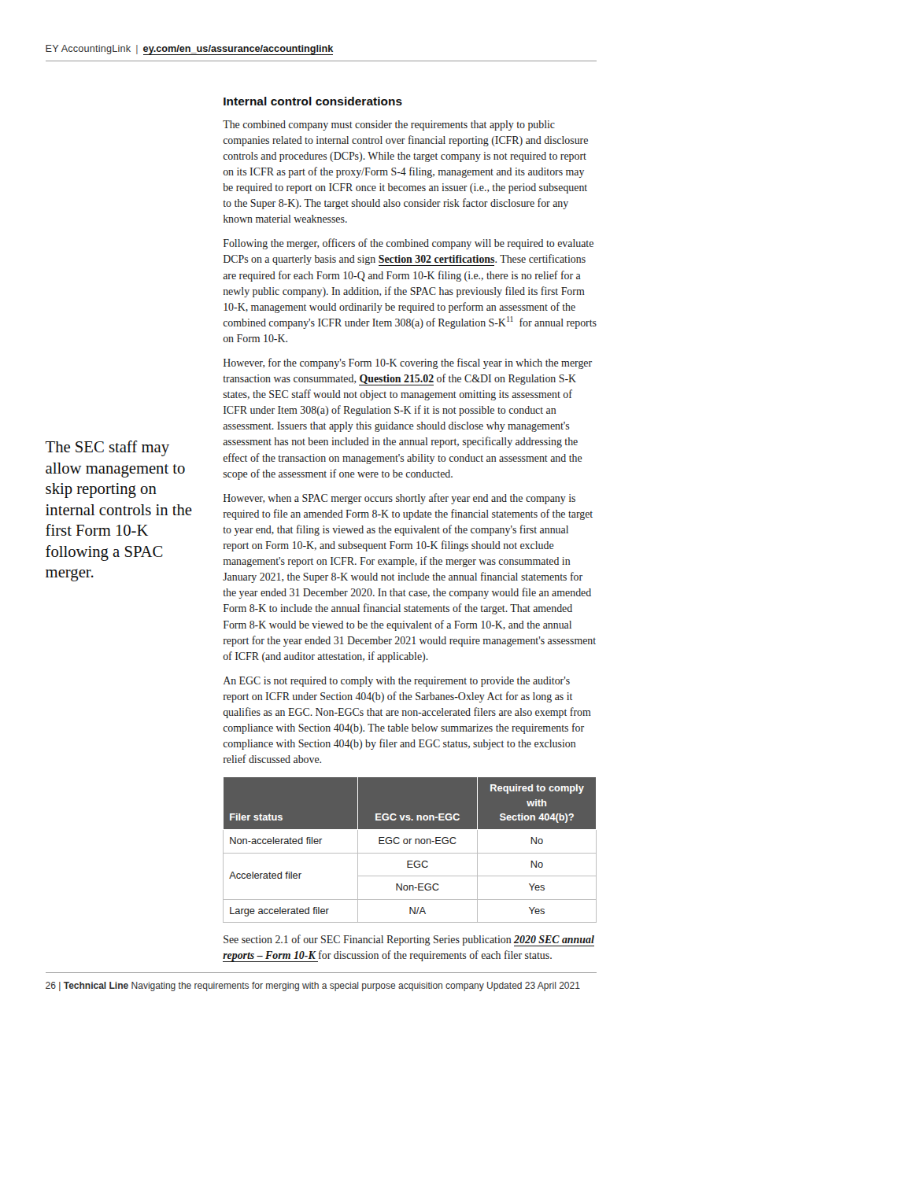EY AccountingLink|ey.com/en_us/assurance/accountinglink
The SEC staff may allow management to skip reporting on internal controls in the first Form 10-K following a SPAC merger.
Internal control considerations
The combined company must consider the requirements that apply to public companies related to internal control over financial reporting (ICFR) and disclosure controls and procedures (DCPs). While the target company is not required to report on its ICFR as part of the proxy/Form S-4 filing, management and its auditors may be required to report on ICFR once it becomes an issuer (i.e., the period subsequent to the Super 8-K). The target should also consider risk factor disclosure for any known material weaknesses.
Following the merger, officers of the combined company will be required to evaluate DCPs on a quarterly basis and sign Section 302 certifications. These certifications are required for each Form 10-Q and Form 10-K filing (i.e., there is no relief for a newly public company). In addition, if the SPAC has previously filed its first Form 10-K, management would ordinarily be required to perform an assessment of the combined company's ICFR under Item 308(a) of Regulation S-K11 for annual reports on Form 10-K.
However, for the company's Form 10-K covering the fiscal year in which the merger transaction was consummated, Question 215.02 of the C&DI on Regulation S-K states, the SEC staff would not object to management omitting its assessment of ICFR under Item 308(a) of Regulation S-K if it is not possible to conduct an assessment. Issuers that apply this guidance should disclose why management's assessment has not been included in the annual report, specifically addressing the effect of the transaction on management's ability to conduct an assessment and the scope of the assessment if one were to be conducted.
However, when a SPAC merger occurs shortly after year end and the company is required to file an amended Form 8-K to update the financial statements of the target to year end, that filing is viewed as the equivalent of the company's first annual report on Form 10-K, and subsequent Form 10-K filings should not exclude management's report on ICFR. For example, if the merger was consummated in January 2021, the Super 8-K would not include the annual financial statements for the year ended 31 December 2020. In that case, the company would file an amended Form 8-K to include the annual financial statements of the target. That amended Form 8-K would be viewed to be the equivalent of a Form 10-K, and the annual report for the year ended 31 December 2021 would require management's assessment of ICFR (and auditor attestation, if applicable).
An EGC is not required to comply with the requirement to provide the auditor's report on ICFR under Section 404(b) of the Sarbanes-Oxley Act for as long as it qualifies as an EGC. Non-EGCs that are non-accelerated filers are also exempt from compliance with Section 404(b). The table below summarizes the requirements for compliance with Section 404(b) by filer and EGC status, subject to the exclusion relief discussed above.
| Filer status | EGC vs. non-EGC | Required to comply with Section 404(b)? |
| --- | --- | --- |
| Non-accelerated filer | EGC or non-EGC | No |
| Accelerated filer | EGC | No |
| Non-EGC | Yes |
| Large accelerated filer | N/A | Yes |
See section 2.1 of our SEC Financial Reporting Series publication 2020 SEC annual reports – Form 10-K for discussion of the requirements of each filer status.
26 | Technical Line Navigating the requirements for merging with a special purpose acquisition company Updated 23 April 2021